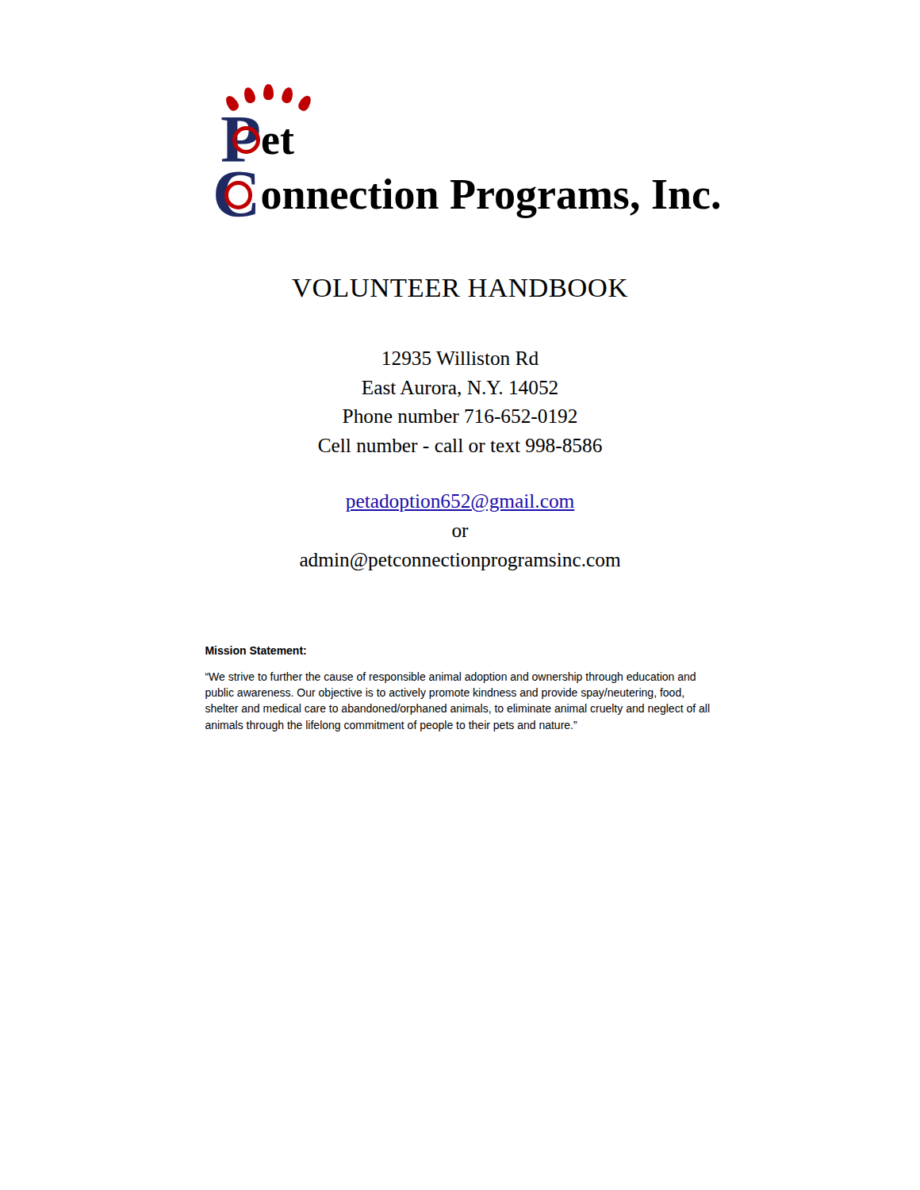Pet
Connection Programs, Inc.
VOLUNTEER HANDBOOK
12935 Williston Rd
East Aurora, N.Y. 14052
Phone number 716-652-0192
Cell number - call or text 998-8586
petadoption652@gmail.com
or
admin@petconnectionprogramsinc.com
Mission Statement:
“We strive to further the cause of responsible animal adoption and ownership through education and public awareness. Our objective is to actively promote kindness and provide spay/neutering, food, shelter and medical care to abandoned/orphaned animals, to eliminate animal cruelty and neglect of all animals through the lifelong commitment of people to their pets and nature.”